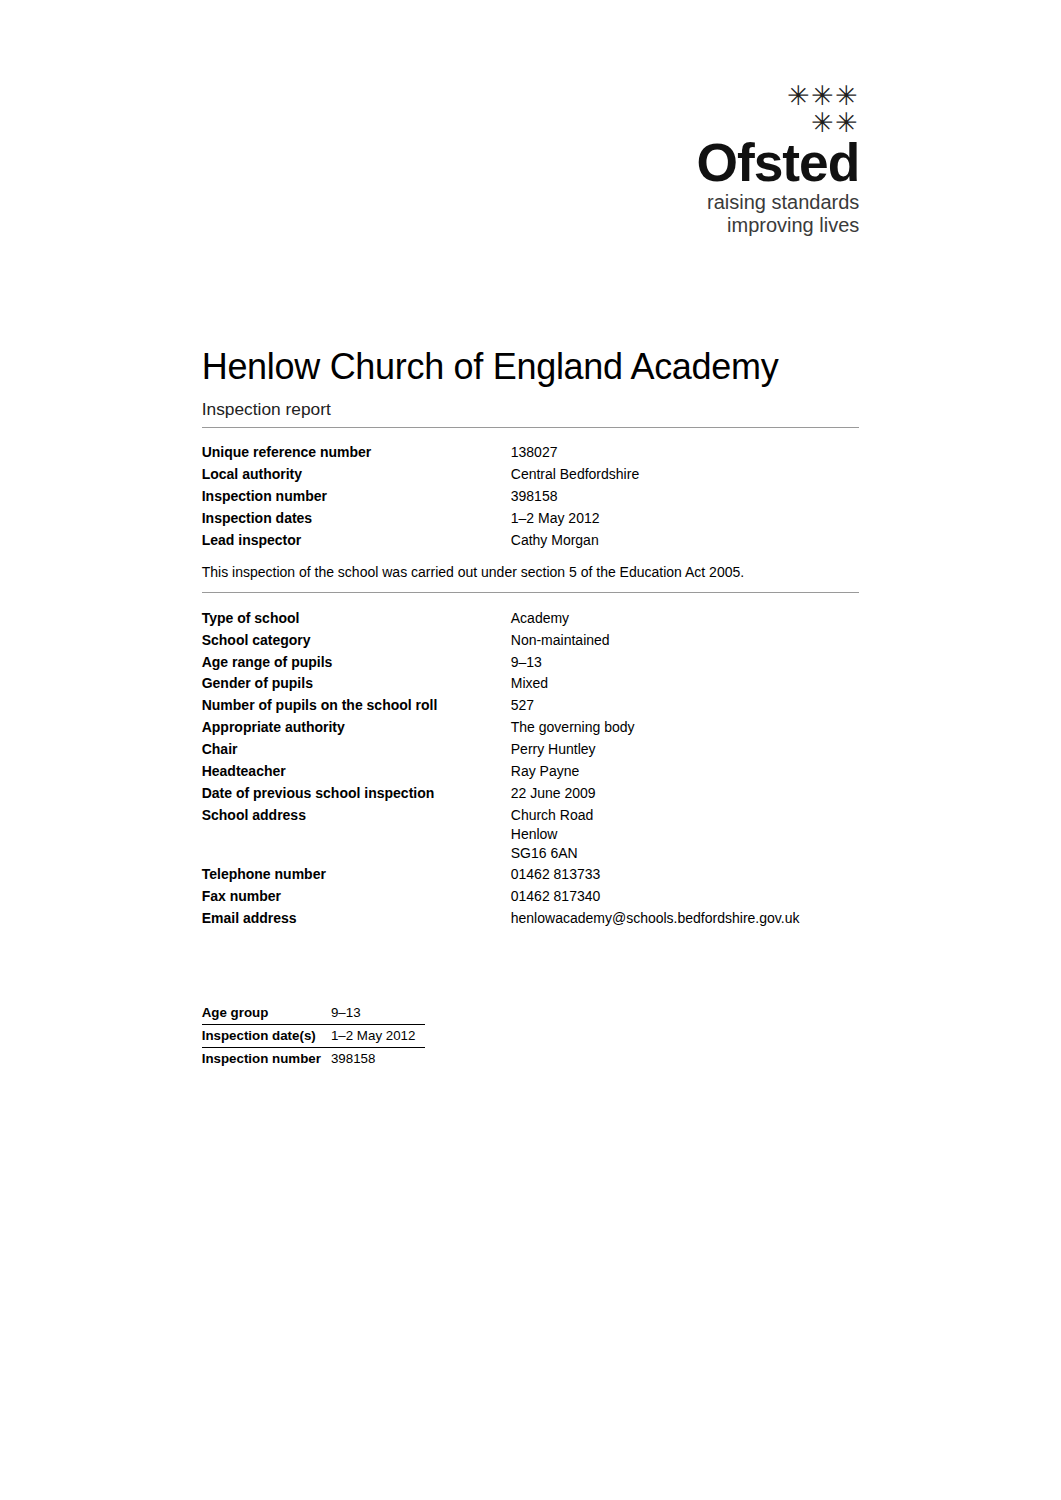✳✳✳
✳✳
Ofsted
raising standards
improving lives
Henlow Church of England Academy
Inspection report
| Unique reference number | 138027 |
| Local authority | Central Bedfordshire |
| Inspection number | 398158 |
| Inspection dates | 1–2 May 2012 |
| Lead inspector | Cathy Morgan |
This inspection of the school was carried out under section 5 of the Education Act 2005.
| Type of school | Academy |
| School category | Non-maintained |
| Age range of pupils | 9–13 |
| Gender of pupils | Mixed |
| Number of pupils on the school roll | 527 |
| Appropriate authority | The governing body |
| Chair | Perry Huntley |
| Headteacher | Ray Payne |
| Date of previous school inspection | 22 June 2009 |
| School address | Church Road Henlow SG16 6AN |
| Telephone number | 01462 813733 |
| Fax number | 01462 817340 |
| Email address | henlowacademy@schools.bedfordshire.gov.uk |
| Age group | 9–13 |
| Inspection date(s) | 1–2 May 2012 |
| Inspection number | 398158 |